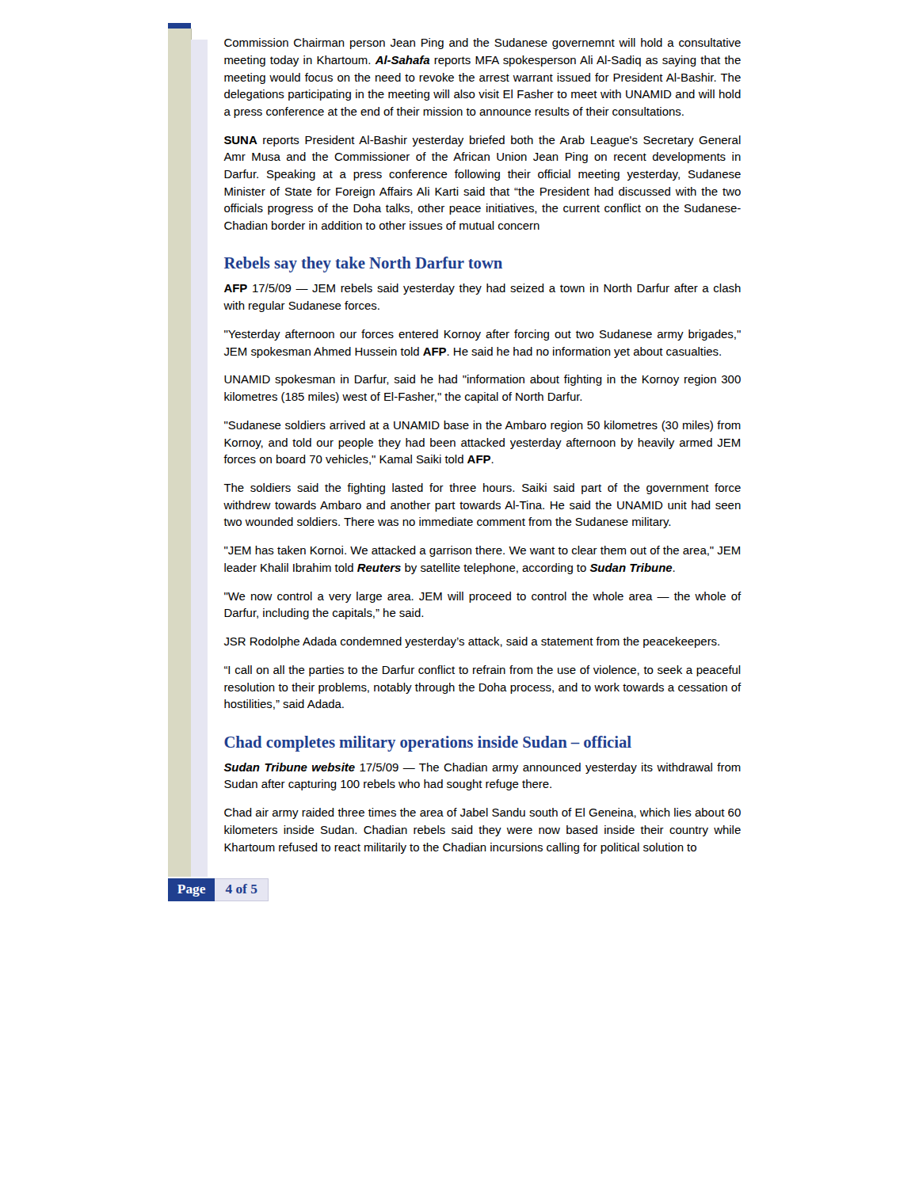Commission Chairman person Jean Ping and the Sudanese governemnt will hold a consultative meeting today in Khartoum. Al-Sahafa reports MFA spokesperson Ali Al-Sadiq as saying that the meeting would focus on the need to revoke the arrest warrant issued for President Al-Bashir. The delegations participating in the meeting will also visit El Fasher to meet with UNAMID and will hold a press conference at the end of their mission to announce results of their consultations.
SUNA reports President Al-Bashir yesterday briefed both the Arab League's Secretary General Amr Musa and the Commissioner of the African Union Jean Ping on recent developments in Darfur. Speaking at a press conference following their official meeting yesterday, Sudanese Minister of State for Foreign Affairs Ali Karti said that “the President had discussed with the two officials progress of the Doha talks, other peace initiatives, the current conflict on the Sudanese-Chadian border in addition to other issues of mutual concern
Rebels say they take North Darfur town
AFP 17/5/09 — JEM rebels said yesterday they had seized a town in North Darfur after a clash with regular Sudanese forces.
"Yesterday afternoon our forces entered Kornoy after forcing out two Sudanese army brigades," JEM spokesman Ahmed Hussein told AFP. He said he had no information yet about casualties.
UNAMID spokesman in Darfur, said he had "information about fighting in the Kornoy region 300 kilometres (185 miles) west of El-Fasher," the capital of North Darfur.
"Sudanese soldiers arrived at a UNAMID base in the Ambaro region 50 kilometres (30 miles) from Kornoy, and told our people they had been attacked yesterday afternoon by heavily armed JEM forces on board 70 vehicles," Kamal Saiki told AFP.
The soldiers said the fighting lasted for three hours. Saiki said part of the government force withdrew towards Ambaro and another part towards Al-Tina. He said the UNAMID unit had seen two wounded soldiers. There was no immediate comment from the Sudanese military.
"JEM has taken Kornoi. We attacked a garrison there. We want to clear them out of the area," JEM leader Khalil Ibrahim told Reuters by satellite telephone, according to Sudan Tribune.
"We now control a very large area. JEM will proceed to control the whole area — the whole of Darfur, including the capitals,” he said.
JSR Rodolphe Adada condemned yesterday’s attack, said a statement from the peacekeepers.
“I call on all the parties to the Darfur conflict to refrain from the use of violence, to seek a peaceful resolution to their problems, notably through the Doha process, and to work towards a cessation of hostilities,” said Adada.
Chad completes military operations inside Sudan – official
Sudan Tribune website 17/5/09 — The Chadian army announced yesterday its withdrawal from Sudan after capturing 100 rebels who had sought refuge there.
Chad air army raided three times the area of Jabel Sandu south of El Geneina, which lies about 60 kilometers inside Sudan. Chadian rebels said they were now based inside their country while Khartoum refused to react militarily to the Chadian incursions calling for political solution to
Page
4 of 5